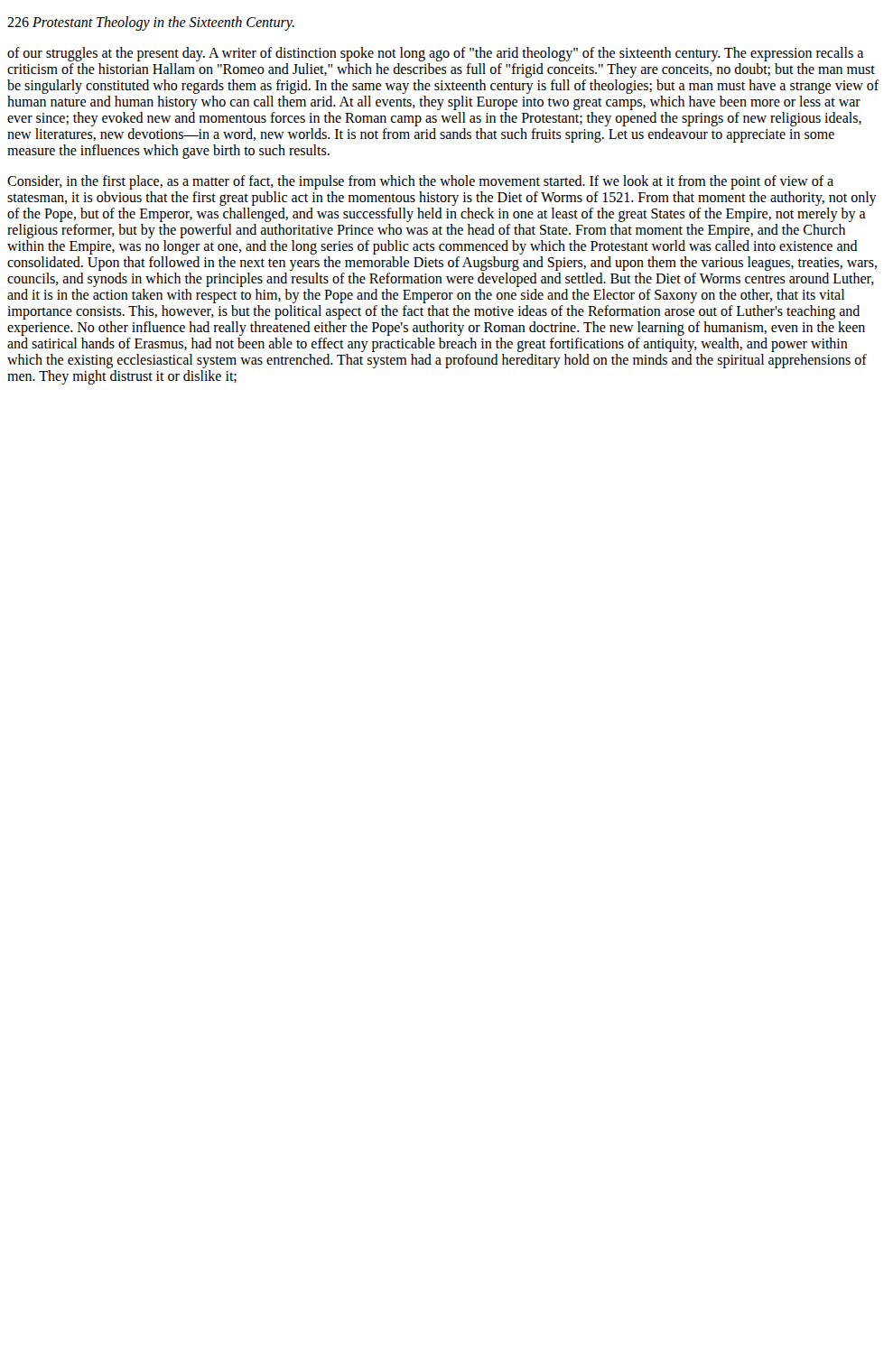226 Protestant Theology in the Sixteenth Century.
of our struggles at the present day. A writer of distinction spoke not long ago of "the arid theology" of the sixteenth century. The expression recalls a criticism of the historian Hallam on "Romeo and Juliet," which he describes as full of "frigid conceits." They are conceits, no doubt; but the man must be singularly constituted who regards them as frigid. In the same way the sixteenth century is full of theologies; but a man must have a strange view of human nature and human history who can call them arid. At all events, they split Europe into two great camps, which have been more or less at war ever since; they evoked new and momentous forces in the Roman camp as well as in the Protestant; they opened the springs of new religious ideals, new literatures, new devotions—in a word, new worlds. It is not from arid sands that such fruits spring. Let us endeavour to appreciate in some measure the influences which gave birth to such results.
Consider, in the first place, as a matter of fact, the impulse from which the whole movement started. If we look at it from the point of view of a statesman, it is obvious that the first great public act in the momentous history is the Diet of Worms of 1521. From that moment the authority, not only of the Pope, but of the Emperor, was challenged, and was successfully held in check in one at least of the great States of the Empire, not merely by a religious reformer, but by the powerful and authoritative Prince who was at the head of that State. From that moment the Empire, and the Church within the Empire, was no longer at one, and the long series of public acts commenced by which the Protestant world was called into existence and consolidated. Upon that followed in the next ten years the memorable Diets of Augsburg and Spiers, and upon them the various leagues, treaties, wars, councils, and synods in which the principles and results of the Reformation were developed and settled. But the Diet of Worms centres around Luther, and it is in the action taken with respect to him, by the Pope and the Emperor on the one side and the Elector of Saxony on the other, that its vital importance consists. This, however, is but the political aspect of the fact that the motive ideas of the Reformation arose out of Luther's teaching and experience. No other influence had really threatened either the Pope's authority or Roman doctrine. The new learning of humanism, even in the keen and satirical hands of Erasmus, had not been able to effect any practicable breach in the great fortifications of antiquity, wealth, and power within which the existing ecclesiastical system was entrenched. That system had a profound hereditary hold on the minds and the spiritual apprehensions of men. They might distrust it or dislike it;